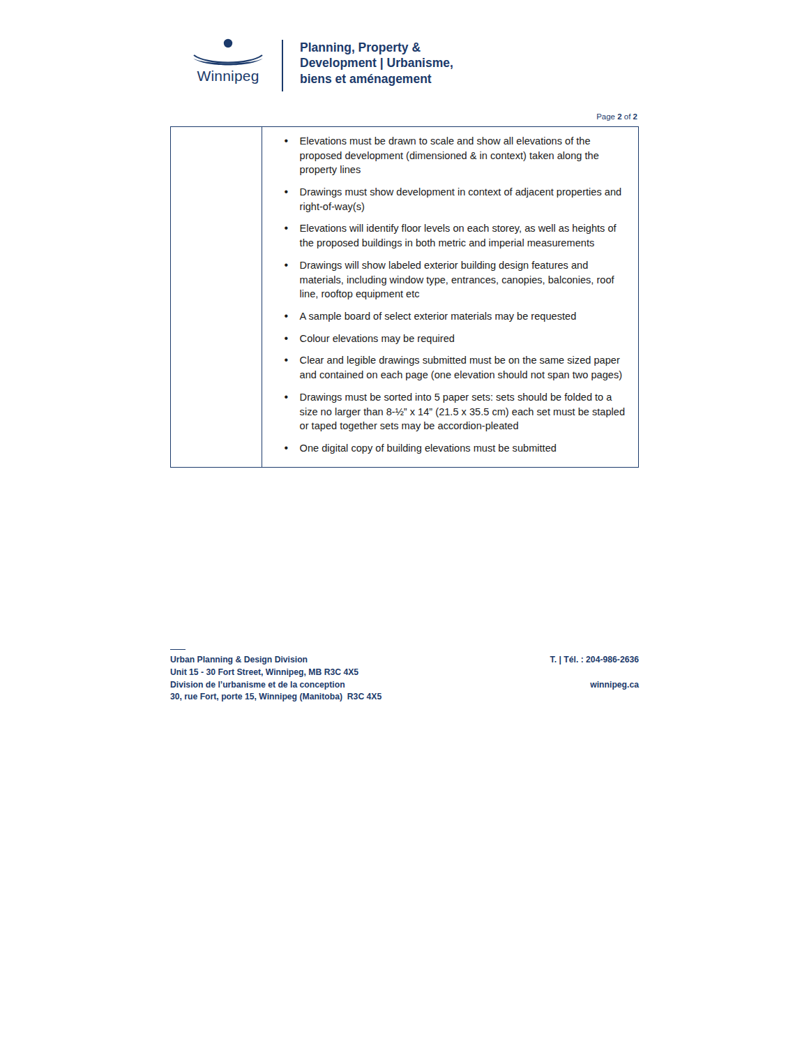Winnipeg
Planning, Property &
Development | Urbanisme,
biens et aménagement
Page 2 of 2
Elevations must be drawn to scale and show all elevations of the proposed development (dimensioned & in context) taken along the property lines
Drawings must show development in context of adjacent properties and right-of-way(s)
Elevations will identify floor levels on each storey, as well as heights of the proposed buildings in both metric and imperial measurements
Drawings will show labeled exterior building design features and materials, including window type, entrances, canopies, balconies, roof line, rooftop equipment etc
A sample board of select exterior materials may be requested
Colour elevations may be required
Clear and legible drawings submitted must be on the same sized paper and contained on each page (one elevation should not span two pages)
Drawings must be sorted into 5 paper sets: sets should be folded to a size no larger than 8-½” x 14” (21.5 x 35.5 cm) each set must be stapled or taped together sets may be accordion-pleated
One digital copy of building elevations must be submitted
Urban Planning & Design Division
Unit 15 - 30 Fort Street, Winnipeg, MB R3C 4X5
Division de l’urbanisme et de la conception
30, rue Fort, porte 15, Winnipeg (Manitoba) R3C 4X5
T. | Tél. : 204-986-2636
winnipeg.ca